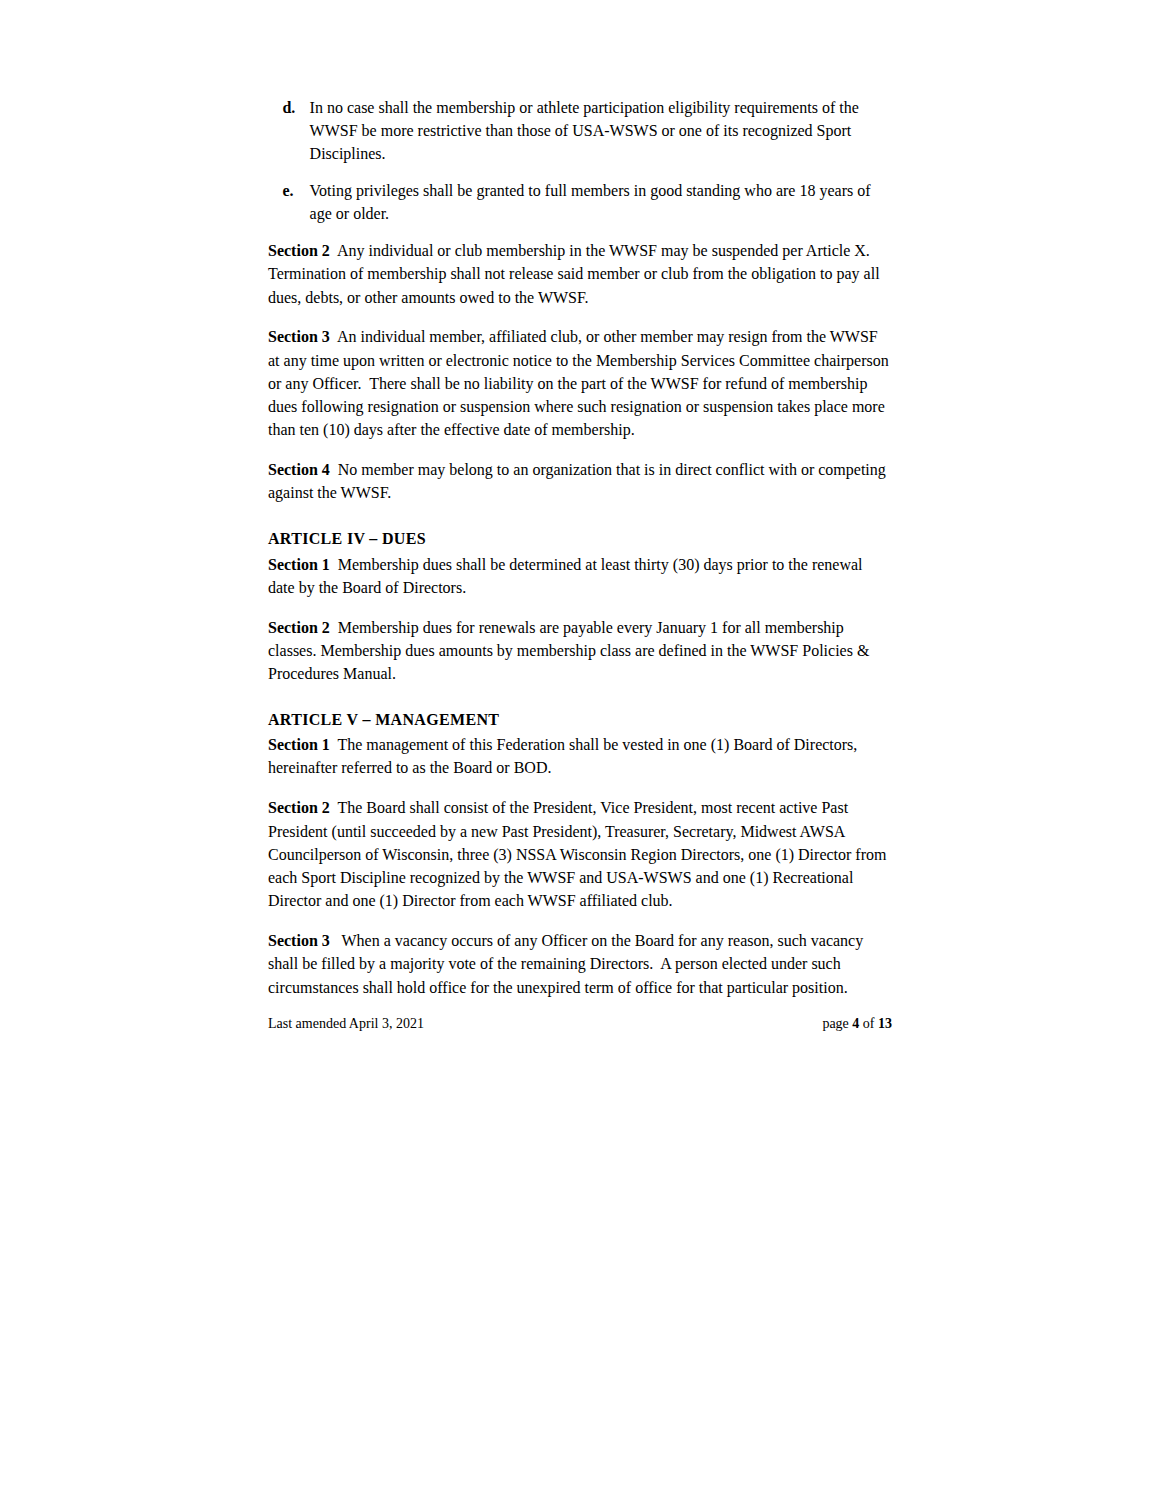d. In no case shall the membership or athlete participation eligibility requirements of the WWSF be more restrictive than those of USA-WSWS or one of its recognized Sport Disciplines.
e. Voting privileges shall be granted to full members in good standing who are 18 years of age or older.
Section 2 Any individual or club membership in the WWSF may be suspended per Article X. Termination of membership shall not release said member or club from the obligation to pay all dues, debts, or other amounts owed to the WWSF.
Section 3 An individual member, affiliated club, or other member may resign from the WWSF at any time upon written or electronic notice to the Membership Services Committee chairperson or any Officer. There shall be no liability on the part of the WWSF for refund of membership dues following resignation or suspension where such resignation or suspension takes place more than ten (10) days after the effective date of membership.
Section 4 No member may belong to an organization that is in direct conflict with or competing against the WWSF.
ARTICLE IV – DUES
Section 1 Membership dues shall be determined at least thirty (30) days prior to the renewal date by the Board of Directors.
Section 2 Membership dues for renewals are payable every January 1 for all membership classes. Membership dues amounts by membership class are defined in the WWSF Policies & Procedures Manual.
ARTICLE V – MANAGEMENT
Section 1 The management of this Federation shall be vested in one (1) Board of Directors, hereinafter referred to as the Board or BOD.
Section 2 The Board shall consist of the President, Vice President, most recent active Past President (until succeeded by a new Past President), Treasurer, Secretary, Midwest AWSA Councilperson of Wisconsin, three (3) NSSA Wisconsin Region Directors, one (1) Director from each Sport Discipline recognized by the WWSF and USA-WSWS and one (1) Recreational Director and one (1) Director from each WWSF affiliated club.
Section 3 When a vacancy occurs of any Officer on the Board for any reason, such vacancy shall be filled by a majority vote of the remaining Directors. A person elected under such circumstances shall hold office for the unexpired term of office for that particular position.
Last amended April 3, 2021
page 4 of 13